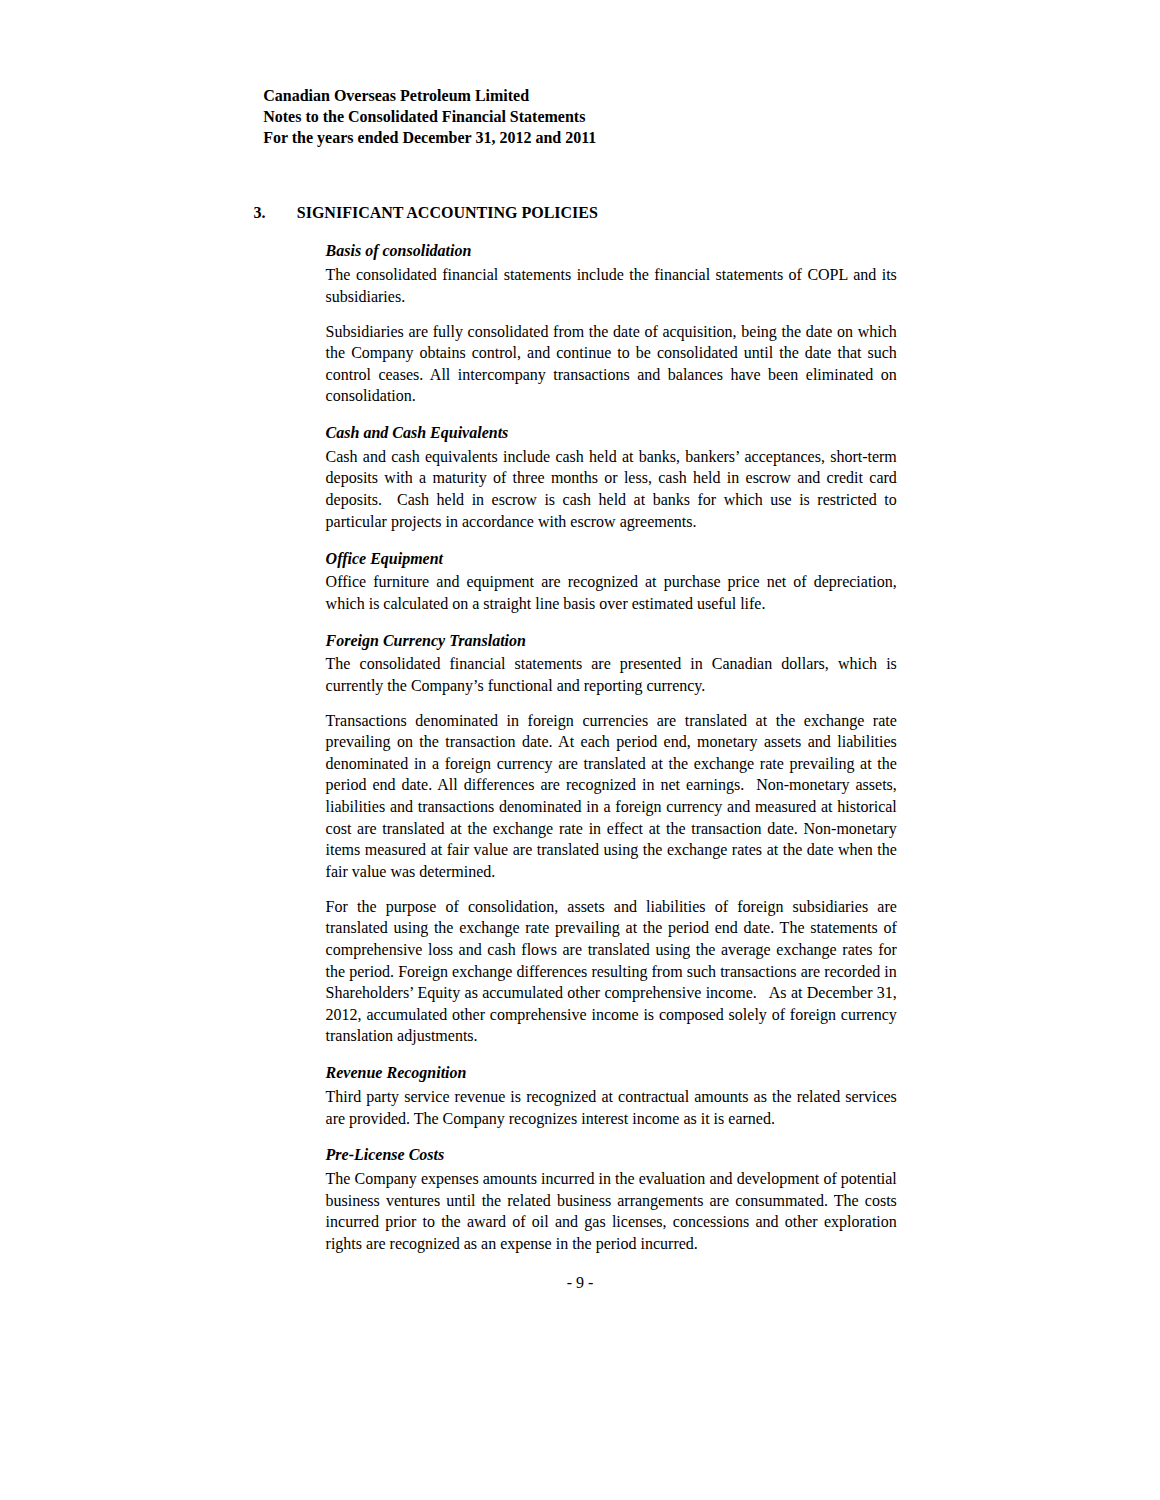Canadian Overseas Petroleum Limited
Notes to the Consolidated Financial Statements
For the years ended December 31, 2012 and 2011
3. SIGNIFICANT ACCOUNTING POLICIES
Basis of consolidation
The consolidated financial statements include the financial statements of COPL and its subsidiaries.
Subsidiaries are fully consolidated from the date of acquisition, being the date on which the Company obtains control, and continue to be consolidated until the date that such control ceases. All intercompany transactions and balances have been eliminated on consolidation.
Cash and Cash Equivalents
Cash and cash equivalents include cash held at banks, bankers’ acceptances, short-term deposits with a maturity of three months or less, cash held in escrow and credit card deposits. Cash held in escrow is cash held at banks for which use is restricted to particular projects in accordance with escrow agreements.
Office Equipment
Office furniture and equipment are recognized at purchase price net of depreciation, which is calculated on a straight line basis over estimated useful life.
Foreign Currency Translation
The consolidated financial statements are presented in Canadian dollars, which is currently the Company’s functional and reporting currency.
Transactions denominated in foreign currencies are translated at the exchange rate prevailing on the transaction date. At each period end, monetary assets and liabilities denominated in a foreign currency are translated at the exchange rate prevailing at the period end date. All differences are recognized in net earnings. Non-monetary assets, liabilities and transactions denominated in a foreign currency and measured at historical cost are translated at the exchange rate in effect at the transaction date. Non-monetary items measured at fair value are translated using the exchange rates at the date when the fair value was determined.
For the purpose of consolidation, assets and liabilities of foreign subsidiaries are translated using the exchange rate prevailing at the period end date. The statements of comprehensive loss and cash flows are translated using the average exchange rates for the period. Foreign exchange differences resulting from such transactions are recorded in Shareholders’ Equity as accumulated other comprehensive income. As at December 31, 2012, accumulated other comprehensive income is composed solely of foreign currency translation adjustments.
Revenue Recognition
Third party service revenue is recognized at contractual amounts as the related services are provided. The Company recognizes interest income as it is earned.
Pre-License Costs
The Company expenses amounts incurred in the evaluation and development of potential business ventures until the related business arrangements are consummated. The costs incurred prior to the award of oil and gas licenses, concessions and other exploration rights are recognized as an expense in the period incurred.
- 9 -